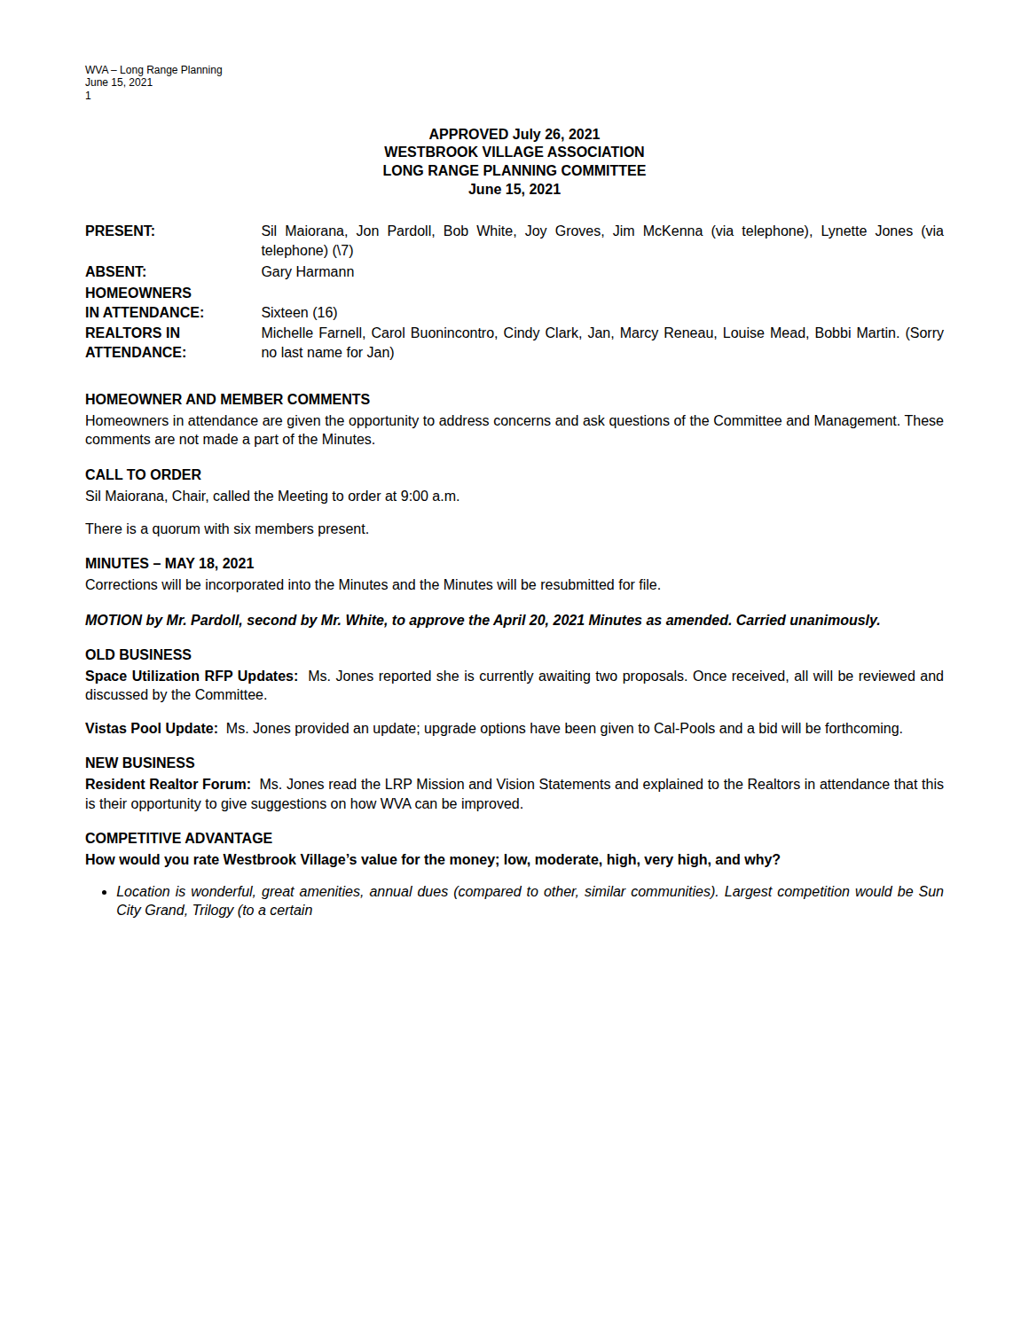WVA – Long Range Planning
June 15, 2021
1
APPROVED July 26, 2021
WESTBROOK VILLAGE ASSOCIATION
LONG RANGE PLANNING COMMITTEE
June 15, 2021
| PRESENT: | Sil Maiorana, Jon Pardoll, Bob White, Joy Groves, Jim McKenna (via telephone), Lynette Jones (via telephone) (\7) |
| ABSENT: | Gary Harmann |
| HOMEOWNERS IN ATTENDANCE: | Sixteen (16) |
| REALTORS IN ATTENDANCE: | Michelle Farnell, Carol Buonincontro, Cindy Clark, Jan, Marcy Reneau, Louise Mead, Bobbi Martin. (Sorry no last name for Jan) |
Homeowner and Member Comments
Homeowners in attendance are given the opportunity to address concerns and ask questions of the Committee and Management. These comments are not made a part of the Minutes.
Call to Order
Sil Maiorana, Chair, called the Meeting to order at 9:00 a.m.
There is a quorum with six members present.
Minutes – May 18, 2021
Corrections will be incorporated into the Minutes and the Minutes will be resubmitted for file.
MOTION by Mr. Pardoll, second by Mr. White, to approve the April 20, 2021 Minutes as amended. Carried unanimously.
Old Business
Space Utilization RFP Updates: Ms. Jones reported she is currently awaiting two proposals. Once received, all will be reviewed and discussed by the Committee.
Vistas Pool Update: Ms. Jones provided an update; upgrade options have been given to Cal-Pools and a bid will be forthcoming.
New Business
Resident Realtor Forum: Ms. Jones read the LRP Mission and Vision Statements and explained to the Realtors in attendance that this is their opportunity to give suggestions on how WVA can be improved.
Competitive Advantage
How would you rate Westbrook Village’s value for the money; low, moderate, high, very high, and why?
Location is wonderful, great amenities, annual dues (compared to other, similar communities). Largest competition would be Sun City Grand, Trilogy (to a certain